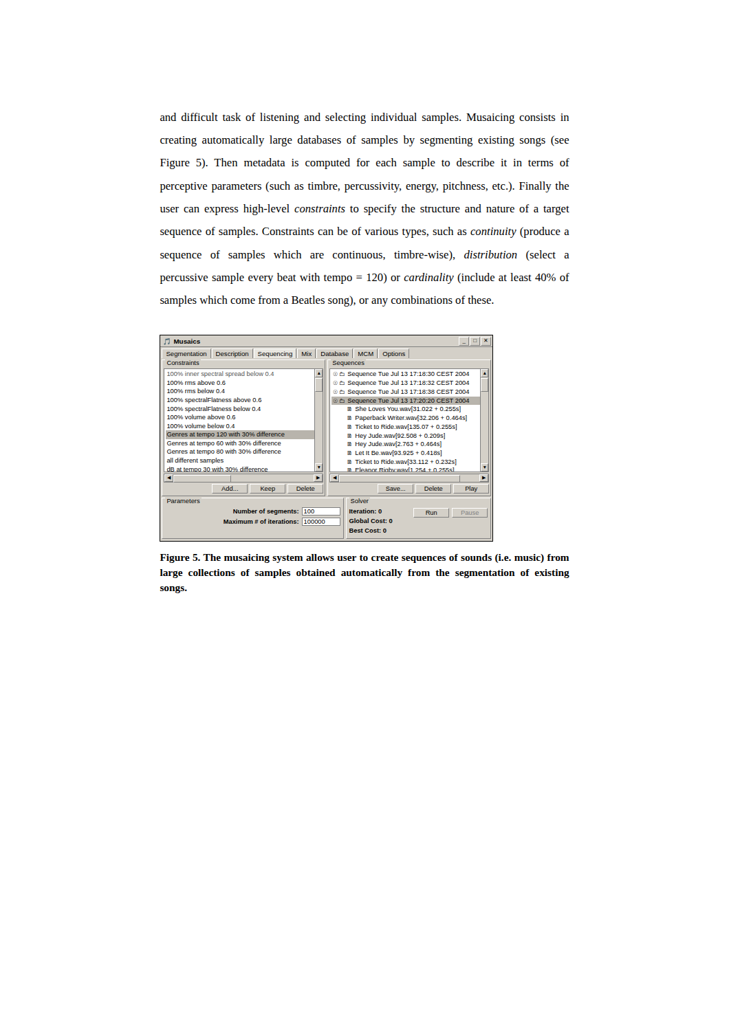and difficult task of listening and selecting individual samples. Musaicing consists in creating automatically large databases of samples by segmenting existing songs (see Figure 5). Then metadata is computed for each sample to describe it in terms of perceptive parameters (such as timbre, percussivity, energy, pitchness, etc.). Finally the user can express high-level constraints to specify the structure and nature of a target sequence of samples. Constraints can be of various types, such as continuity (produce a sequence of samples which are continuous, timbre-wise), distribution (select a percussive sample every beat with tempo = 120) or cardinality (include at least 40% of samples which come from a Beatles song), or any combinations of these.
Musaics
_
□
✕
Segmentation
Description
Sequencing
Mix
Database
MCM
Options
Constraints
100% inner spectral spread below 0.4
100% rms above 0.6
100% rms below 0.4
100% spectralFlatness above 0.6
100% spectralFlatness below 0.4
100% volume above 0.6
100% volume below 0.4
Genres at tempo 120 with 30% difference
Genres at tempo 60 with 30% difference
Genres at tempo 80 with 30% difference
all different samples
dB at tempo 30 with 30% difference
decreasing pitch
editorial at tempo 30 with 30% difference
inner spectral centroid at tempo 120 with
inner spectral centroid at tempo 30 with
inner spectral centroid at tempo 60 with
▲
▼
◀
▶
Add...
Keep
Delete
Sequences
☉Sequence Tue Jul 13 17:18:30 CEST 2004
☉Sequence Tue Jul 13 17:18:32 CEST 2004
☉Sequence Tue Jul 13 17:18:38 CEST 2004
☉Sequence Tue Jul 13 17:20:20 CEST 2004
She Loves You.wav[31.022 + 0.255s]
Paperback Writer.wav[32.206 + 0.464s]
Ticket to Ride.wav[135.07 + 0.255s]
Hey Jude.wav[92.508 + 0.209s]
Hey Jude.wav[2.763 + 0.464s]
Let It Be.wav[93.925 + 0.418s]
Ticket to Ride.wav[33.112 + 0.232s]
Eleanor Rigby.wav[1.254 + 0.255s]
Yesterday.wav[76.231 + 0.72s]
Paperback Writer.wav[7.779 + 0.163s]
Hey Jude.wav[209.235 + 0.372s]
▲
▼
◀
▶
Save...
Delete
Play
Parameters
Number of segments:
100
Maximum # of iterations:
100000
Solver
Iteration: 0
Global Cost: 0
Best Cost: 0
Run
Pause
Figure 5. The musaicing system allows user to create sequences of sounds (i.e. music) from large collections of samples obtained automatically from the segmentation of existing songs.